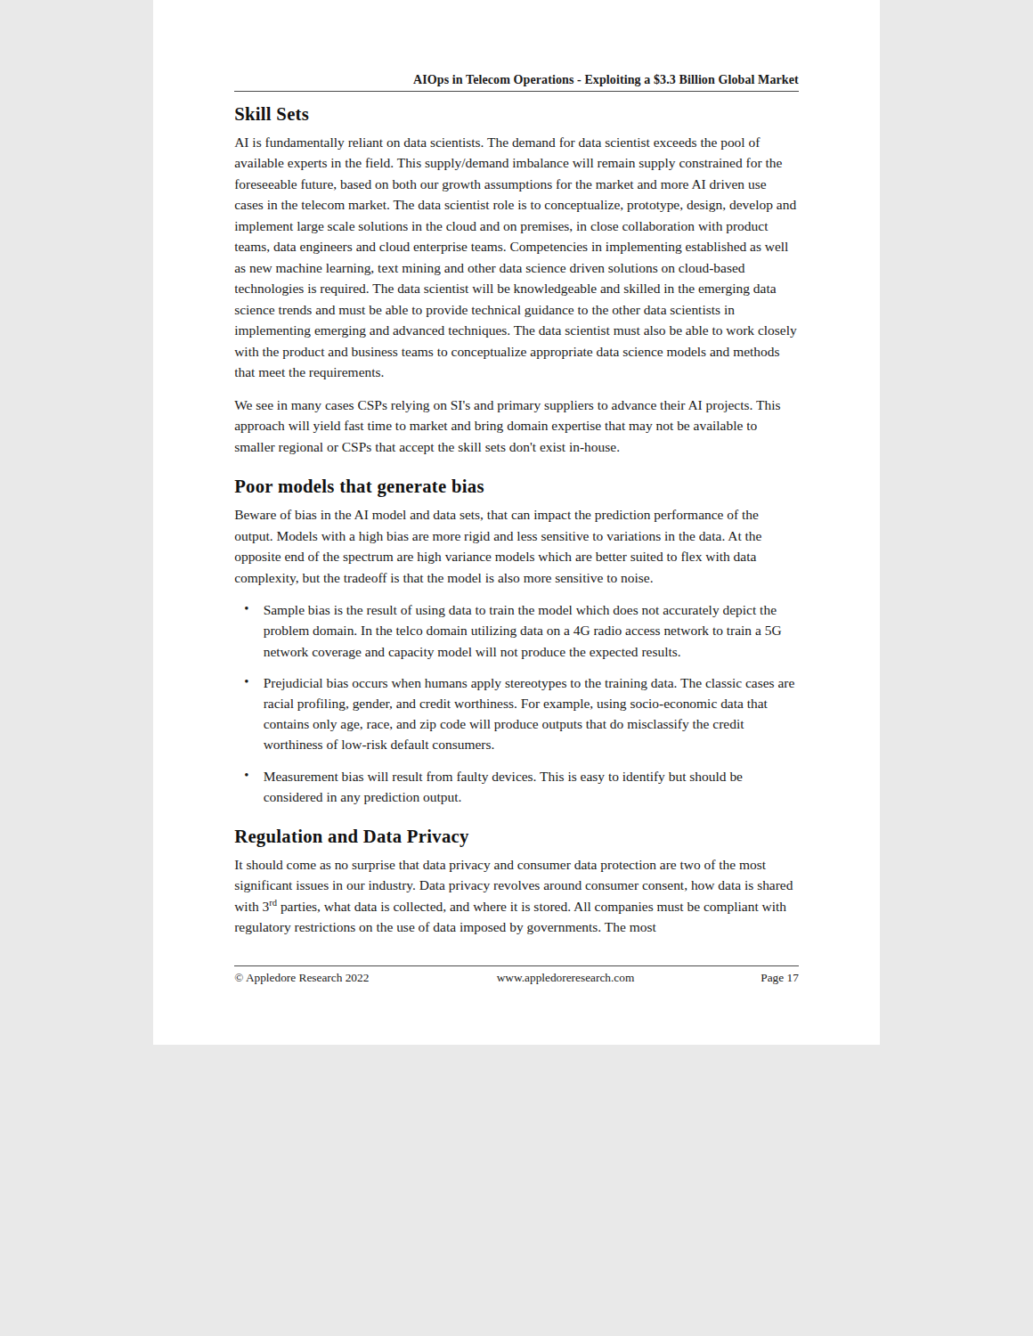AIOps in Telecom Operations - Exploiting a $3.3 Billion Global Market
Skill Sets
AI is fundamentally reliant on data scientists. The demand for data scientist exceeds the pool of available experts in the field. This supply/demand imbalance will remain supply constrained for the foreseeable future, based on both our growth assumptions for the market and more AI driven use cases in the telecom market. The data scientist role is to conceptualize, prototype, design, develop and implement large scale solutions in the cloud and on premises, in close collaboration with product teams, data engineers and cloud enterprise teams. Competencies in implementing established as well as new machine learning, text mining and other data science driven solutions on cloud-based technologies is required. The data scientist will be knowledgeable and skilled in the emerging data science trends and must be able to provide technical guidance to the other data scientists in implementing emerging and advanced techniques. The data scientist must also be able to work closely with the product and business teams to conceptualize appropriate data science models and methods that meet the requirements.
We see in many cases CSPs relying on SI's and primary suppliers to advance their AI projects. This approach will yield fast time to market and bring domain expertise that may not be available to smaller regional or CSPs that accept the skill sets don't exist in-house.
Poor models that generate bias
Beware of bias in the AI model and data sets, that can impact the prediction performance of the output. Models with a high bias are more rigid and less sensitive to variations in the data. At the opposite end of the spectrum are high variance models which are better suited to flex with data complexity, but the tradeoff is that the model is also more sensitive to noise.
Sample bias is the result of using data to train the model which does not accurately depict the problem domain. In the telco domain utilizing data on a 4G radio access network to train a 5G network coverage and capacity model will not produce the expected results.
Prejudicial bias occurs when humans apply stereotypes to the training data. The classic cases are racial profiling, gender, and credit worthiness. For example, using socio-economic data that contains only age, race, and zip code will produce outputs that do misclassify the credit worthiness of low-risk default consumers.
Measurement bias will result from faulty devices. This is easy to identify but should be considered in any prediction output.
Regulation and Data Privacy
It should come as no surprise that data privacy and consumer data protection are two of the most significant issues in our industry. Data privacy revolves around consumer consent, how data is shared with 3rd parties, what data is collected, and where it is stored. All companies must be compliant with regulatory restrictions on the use of data imposed by governments. The most
© Appledore Research 2022
www.appledoreresearch.com
Page 17